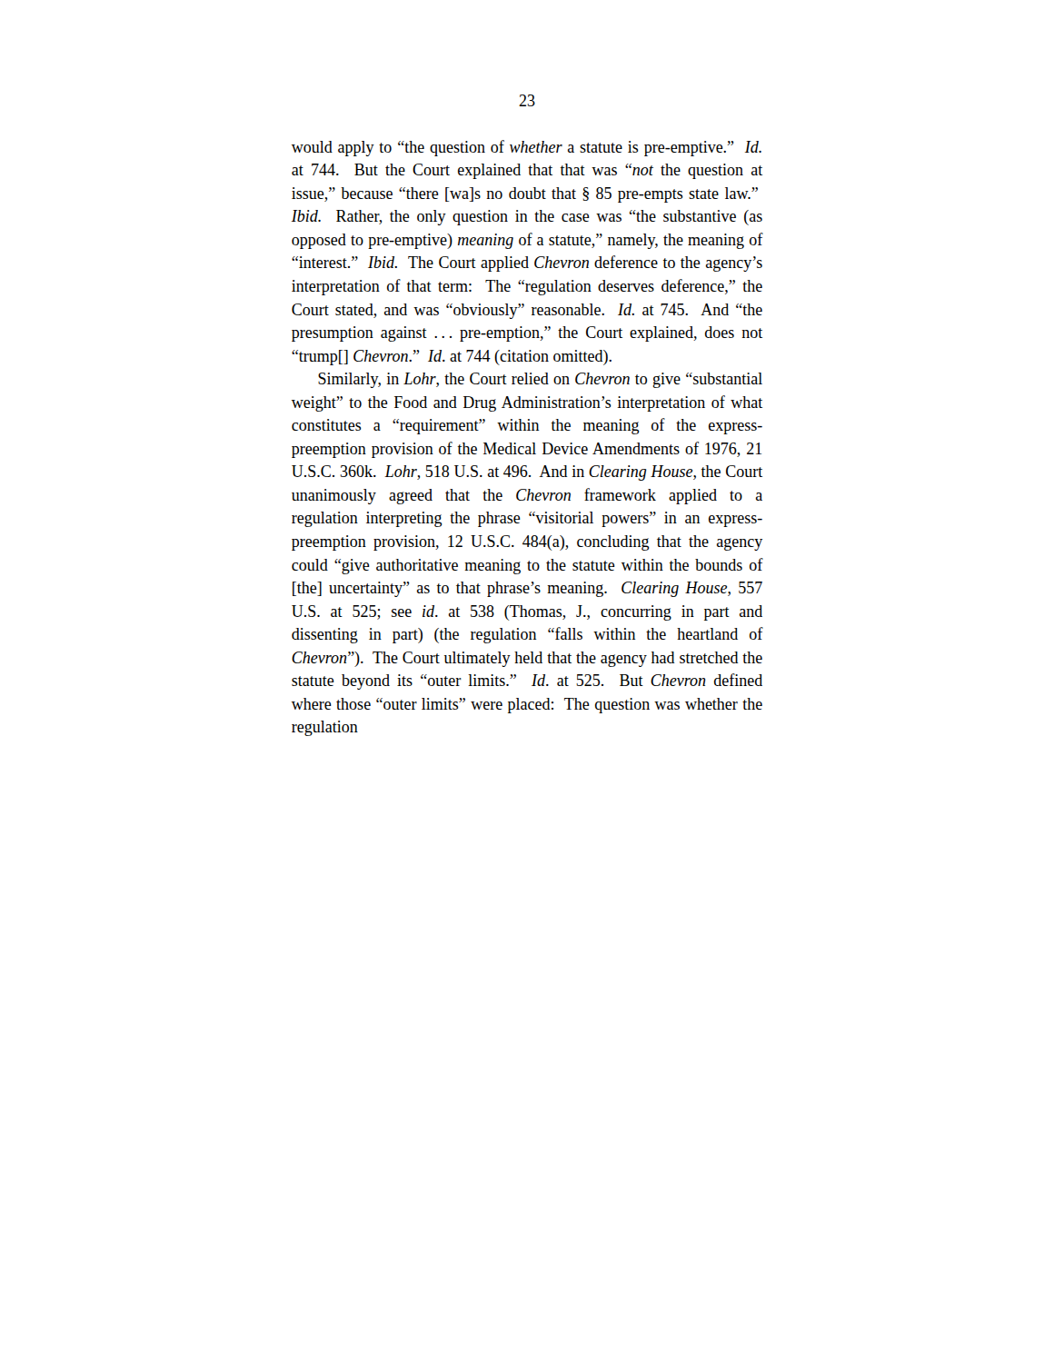23
would apply to “the question of whether a statute is pre-emptive.” Id. at 744. But the Court explained that that was “not the question at issue,” because “there [wa]s no doubt that § 85 pre-empts state law.” Ibid. Rather, the only question in the case was “the substantive (as opposed to pre-emptive) meaning of a statute,” namely, the meaning of “interest.” Ibid. The Court applied Chevron deference to the agency’s interpretation of that term: The “regulation deserves deference,” the Court stated, and was “obviously” reasonable. Id. at 745. And “the presumption against . . . pre-emption,” the Court explained, does not “trump[] Chevron.” Id. at 744 (citation omitted).
Similarly, in Lohr, the Court relied on Chevron to give “substantial weight” to the Food and Drug Administration’s interpretation of what constitutes a “requirement” within the meaning of the express-preemption provision of the Medical Device Amendments of 1976, 21 U.S.C. 360k. Lohr, 518 U.S. at 496. And in Clearing House, the Court unanimously agreed that the Chevron framework applied to a regulation interpreting the phrase “visitorial powers” in an express-preemption provision, 12 U.S.C. 484(a), concluding that the agency could “give authoritative meaning to the statute within the bounds of [the] uncertainty” as to that phrase’s meaning. Clearing House, 557 U.S. at 525; see id. at 538 (Thomas, J., concurring in part and dissenting in part) (the regulation “falls within the heartland of Chevron”). The Court ultimately held that the agency had stretched the statute beyond its “outer limits.” Id. at 525. But Chevron defined where those “outer limits” were placed: The question was whether the regulation